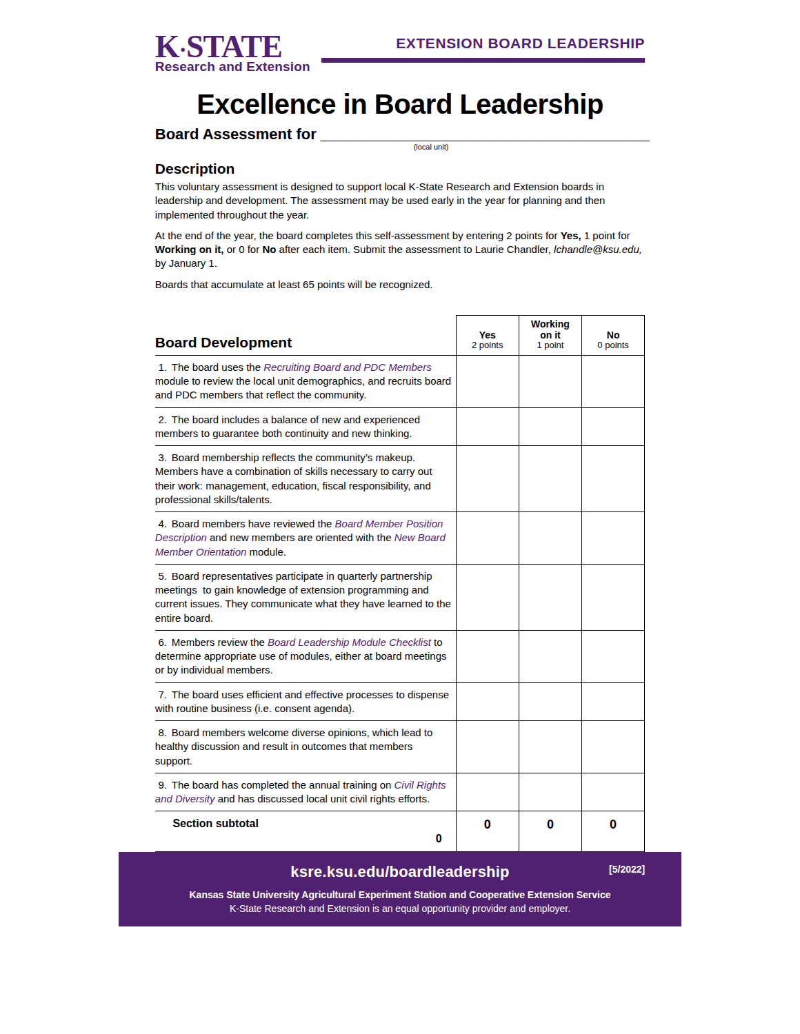K·STATE Research and Extension
Extension Board Leadership
Excellence in Board Leadership
Board Assessment for _______________________________________
(local unit)
Description
This voluntary assessment is designed to support local K-State Research and Extension boards in leadership and development. The assessment may be used early in the year for planning and then implemented throughout the year.
At the end of the year, the board completes this self-assessment by entering 2 points for Yes, 1 point for Working on it, or 0 for No after each item. Submit the assessment to Laurie Chandler, lchandle@ksu.edu, by January 1.
Boards that accumulate at least 65 points will be recognized.
| Board Development | Yes 2 points | Working on it 1 point | No 0 points |
| --- | --- | --- | --- |
| 1. The board uses the Recruiting Board and PDC Members module to review the local unit demographics, and recruits board and PDC members that reflect the community. | | | |
| 2. The board includes a balance of new and experienced members to guarantee both continuity and new thinking. | | | |
| 3. Board membership reflects the community’s makeup. Members have a combination of skills necessary to carry out their work: management, education, fiscal responsibility, and professional skills/talents. | | | |
| 4. Board members have reviewed the Board Member Position Description and new members are oriented with the New Board Member Orientation module. | | | |
| 5. Board representatives participate in quarterly partnership meetings to gain knowledge of extension programming and current issues. They communicate what they have learned to the entire board. | | | |
| 6. Members review the Board Leadership Module Checklist to determine appropriate use of modules, either at board meetings or by individual members. | | | |
| 7. The board uses efficient and effective processes to dispense with routine business (i.e. consent agenda). | | | |
| 8. Board members welcome diverse opinions, which lead to healthy discussion and result in outcomes that members support. | | | |
| 9. The board has completed the annual training on Civil Rights and Diversity and has discussed local unit civil rights efforts. | | | |
| Section subtotal 0 | 0 | 0 | 0 |
[5/2022]
ksre.ksu.edu/boardleadership
Kansas State University Agricultural Experiment Station and Cooperative Extension Service
K-State Research and Extension is an equal opportunity provider and employer.